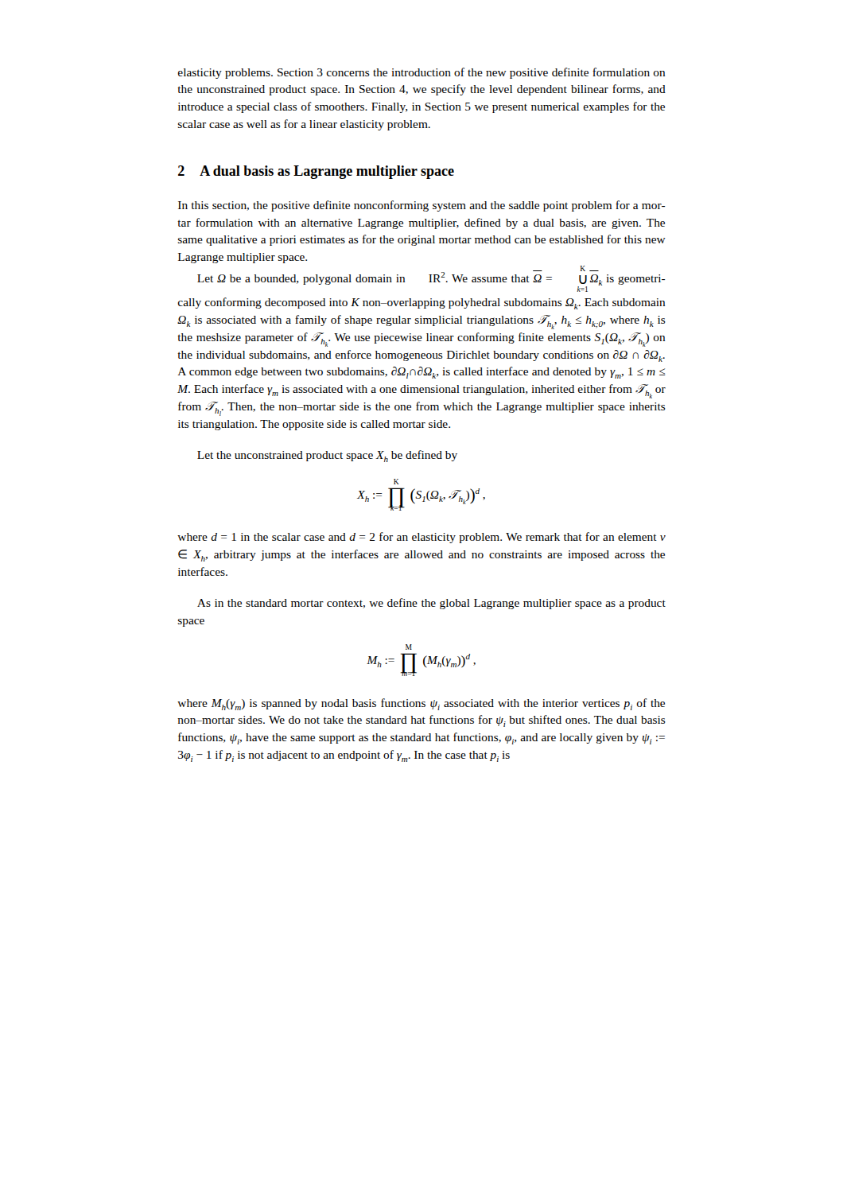elasticity problems. Section 3 concerns the introduction of the new positive definite formulation on the unconstrained product space. In Section 4, we specify the level dependent bilinear forms, and introduce a special class of smoothers. Finally, in Section 5 we present numerical examples for the scalar case as well as for a linear elasticity problem.
2 A dual basis as Lagrange multiplier space
In this section, the positive definite nonconforming system and the saddle point problem for a mortar formulation with an alternative Lagrange multiplier, defined by a dual basis, are given. The same qualitative a priori estimates as for the original mortar method can be established for this new Lagrange multiplier space.
Let Ω be a bounded, polygonal domain in IR2. We assume that Ω = K∪k=1 Ωk is geometrically conforming decomposed into K non–overlapping polyhedral subdomains Ωk. Each subdomain Ωk is associated with a family of shape regular simplicial triangulations 𝒯hk, hk ≤ hk;0, where hk is the meshsize parameter of 𝒯hk. We use piecewise linear conforming finite elements S1(Ωk, 𝒯hk) on the individual subdomains, and enforce homogeneous Dirichlet boundary conditions on ∂Ω ∩ ∂Ωk. A common edge between two subdomains, ∂Ωl∩∂Ωk, is called interface and denoted by γm, 1 ≤ m ≤ M. Each interface γm is associated with a one dimensional triangulation, inherited either from 𝒯hk or from 𝒯hl. Then, the non–mortar side is the one from which the Lagrange multiplier space inherits its triangulation. The opposite side is called mortar side.
Let the unconstrained product space Xh be defined by
Xh := K∏k=1 (S1(Ωk, 𝒯hk))d ,
where d = 1 in the scalar case and d = 2 for an elasticity problem. We remark that for an element v ∈ Xh, arbitrary jumps at the interfaces are allowed and no constraints are imposed across the interfaces.
As in the standard mortar context, we define the global Lagrange multiplier space as a product space
Mh := M∏m=1 (Mh(γm))d ,
where Mh(γm) is spanned by nodal basis functions ψi associated with the interior vertices pi of the non–mortar sides. We do not take the standard hat functions for ψi but shifted ones. The dual basis functions, ψi, have the same support as the standard hat functions, φi, and are locally given by ψi := 3φi − 1 if pi is not adjacent to an endpoint of γm. In the case that pi is